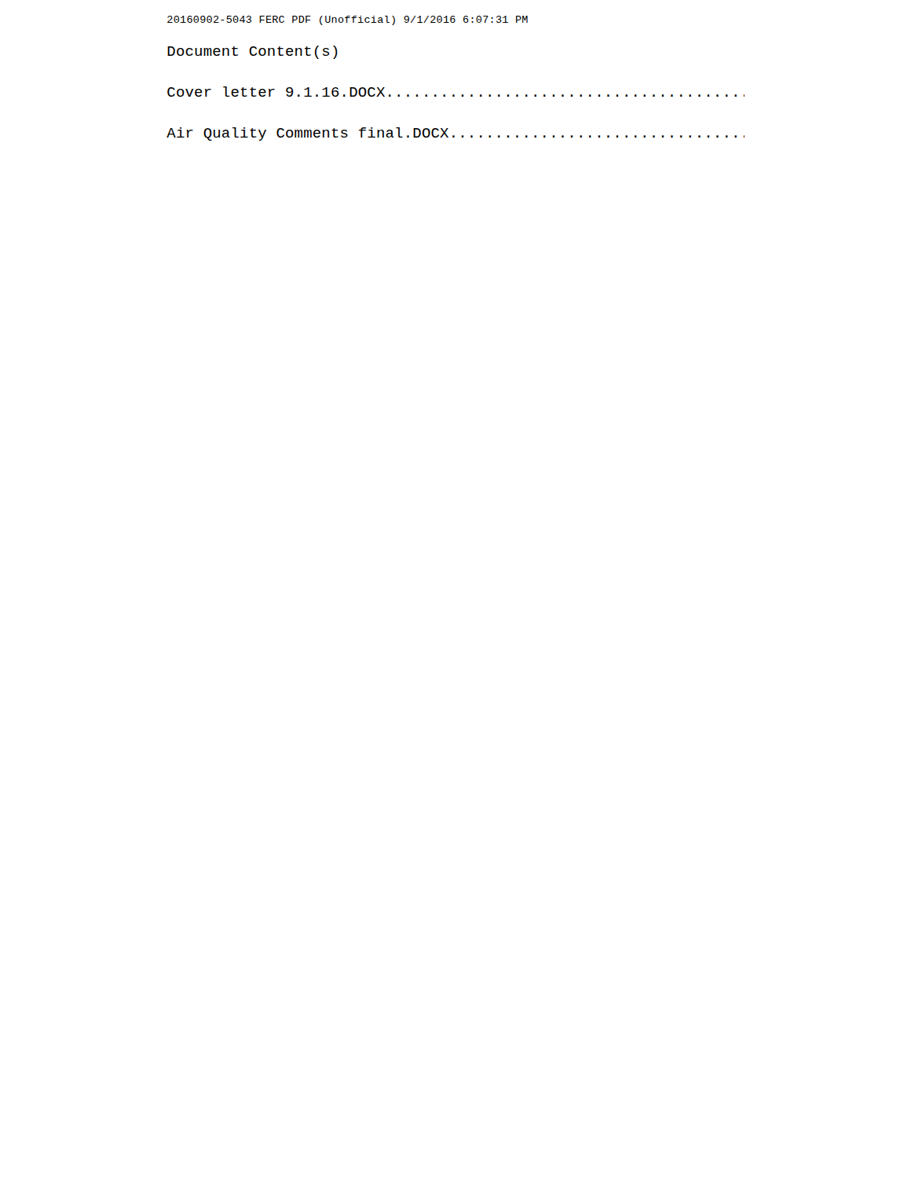20160902-5043 FERC PDF (Unofficial) 9/1/2016 6:07:31 PM
Document Content(s)
Cover letter 9.1.16.DOCX............................................1-1
Air Quality Comments final.DOCX.....................................2-3